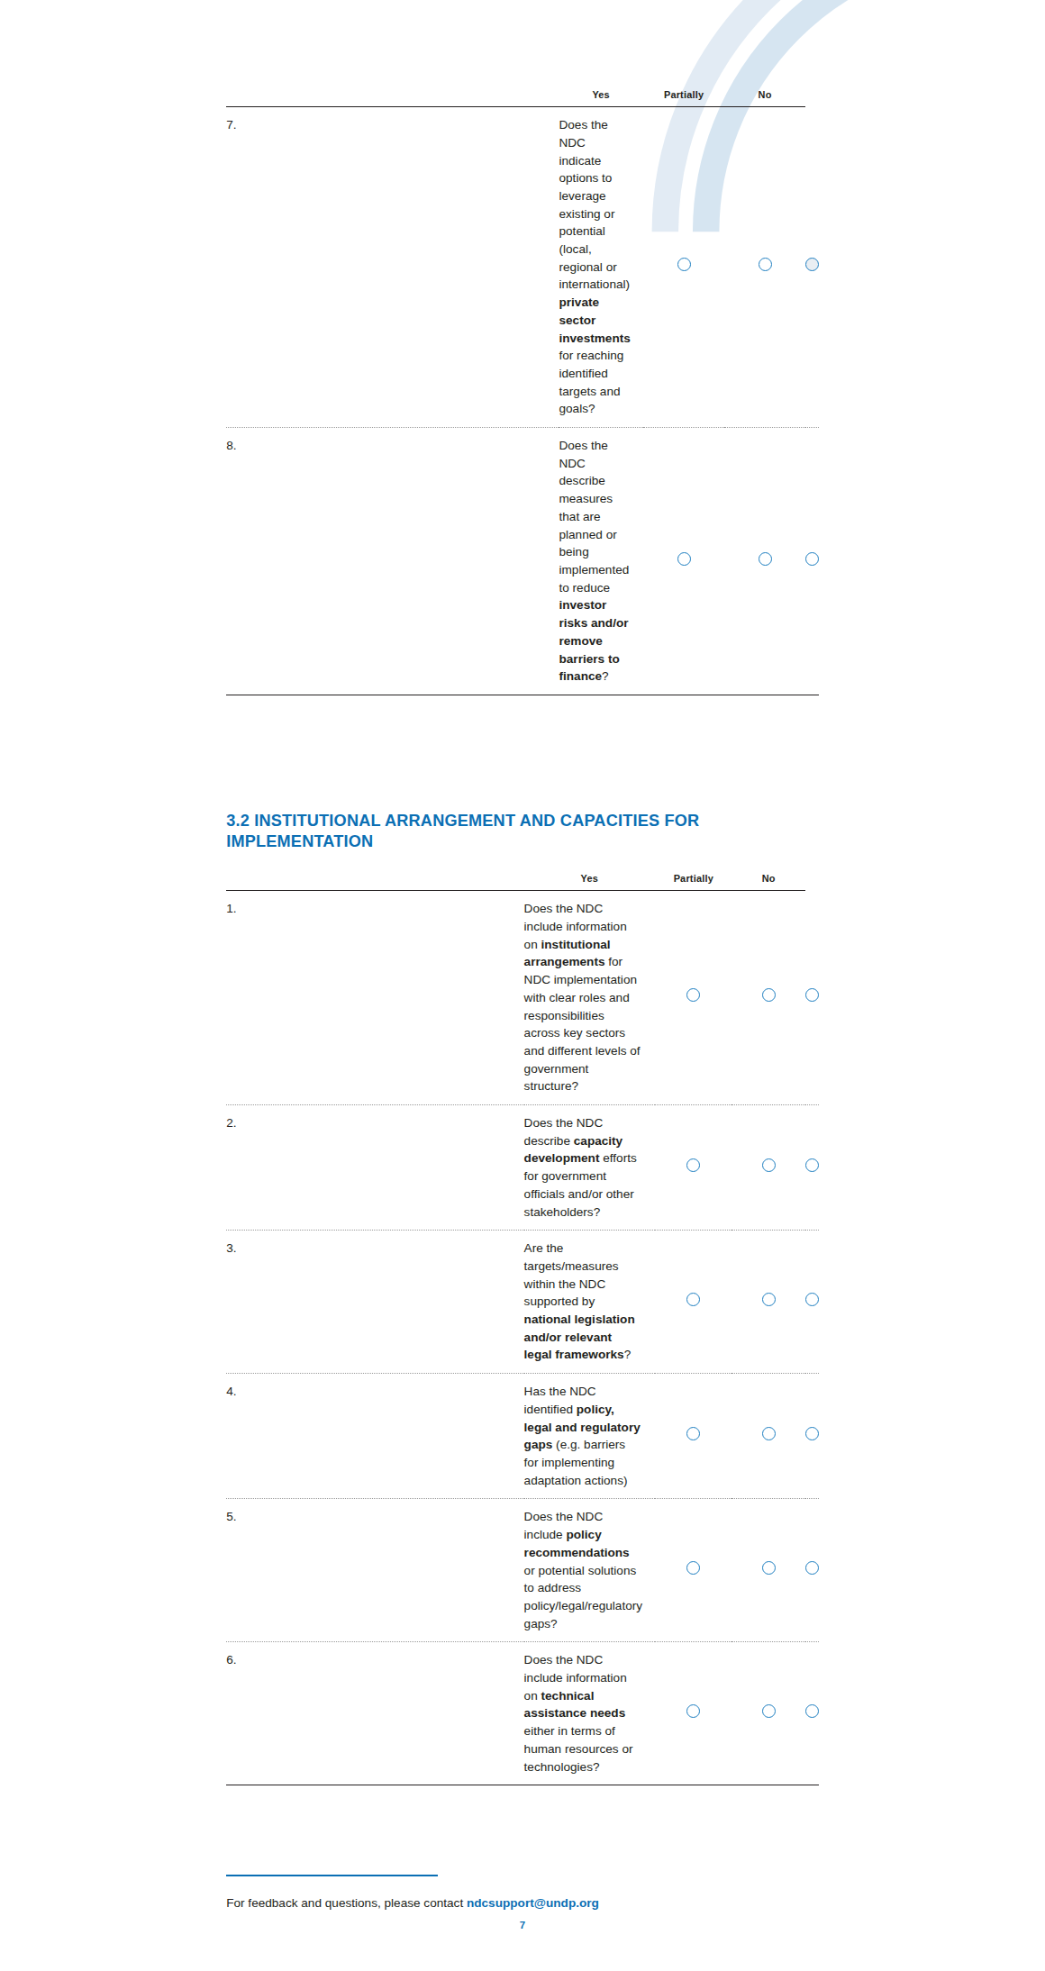| | Yes | Partially | No |
| --- | --- | --- | --- |
| 7. | Does the NDC indicate options to leverage existing or potential (local, regional or international) private sector investments for reaching identified targets and goals? | | | |
| 8. | Does the NDC describe measures that are planned or being implemented to reduce investor risks and/or remove barriers to finance ? | | | |
3.2 INSTITUTIONAL ARRANGEMENT AND CAPACITIES FOR IMPLEMENTATION
| | Yes | Partially | No |
| --- | --- | --- | --- |
| 1. | Does the NDC include information on institutional arrangements for NDC implementation with clear roles and responsibilities across key sectors and different levels of government structure? | | | |
| 2. | Does the NDC describe capacity development efforts for government officials and/or other stakeholders? | | | |
| 3. | Are the targets/measures within the NDC supported by national legislation and/or relevant legal frameworks ? | | | |
| 4. | Has the NDC identified policy, legal and regulatory gaps (e.g. barriers for implementing adaptation actions) | | | |
| 5. | Does the NDC include policy recommendations or potential solutions to address policy/legal/regulatory gaps? | | | |
| 6. | Does the NDC include information on technical assistance needs either in terms of human resources or technologies? | | | |
For feedback and questions, please contact ndcsupport@undp.org
7